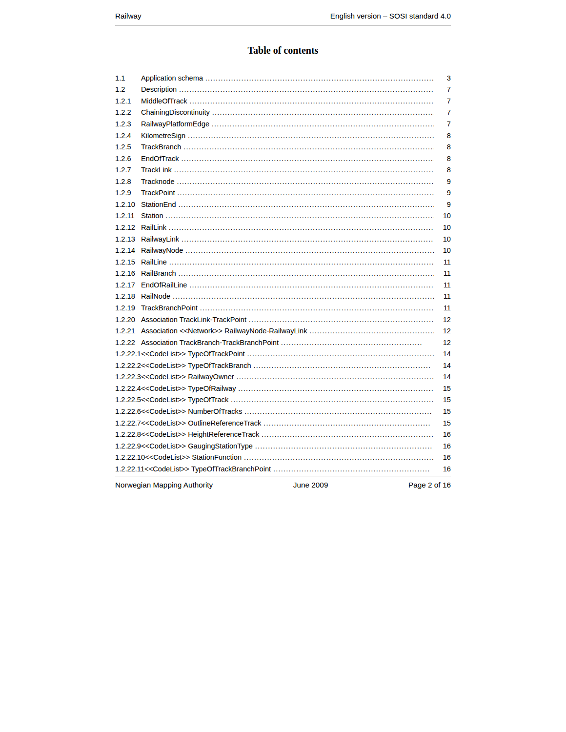Railway
English version – SOSI standard 4.0
Table of contents
1.1 Application schema................................................................................................................. 3
1.2 Description......................................................................................................................... 7
1.2.1 MiddleOfTrack................................................................................................................. 7
1.2.2 ChainingDiscontinuity....................................................................................................... 7
1.2.3 RailwayPlatformEdge....................................................................................................... 7
1.2.4 KilometreSign................................................................................................................. 8
1.2.5 TrackBranch................................................................................................................... 8
1.2.6 EndOfTrack..................................................................................................................... 8
1.2.7 TrackLink......................................................................................................................... 8
1.2.8 Tracknode....................................................................................................................... 9
1.2.9 TrackPoint....................................................................................................................... 9
1.2.10 StationEnd..................................................................................................................... 9
1.2.11 Station............................................................................................................................. 10
1.2.12 RailLink........................................................................................................................... 10
1.2.13 RailwayLink................................................................................................................... 10
1.2.14 RailwayNode................................................................................................................. 10
1.2.15 RailLine........................................................................................................................... 11
1.2.16 RailBranch..................................................................................................................... 11
1.2.17 EndOfRailLine............................................................................................................. 11
1.2.18 RailNode......................................................................................................................... 11
1.2.19 TrackBranchPoint....................................................................................................... 11
1.2.20 Association TrackLink-TrackPoint............................................................................. 12
1.2.21 Association <<Network>> RailwayNode-RailwayLink................................................. 12
1.2.22 Association TrackBranch-TrackBranchPoint....................................................... 12
1.2.22.1<<CodeList>> TypeOfTrackPoint......................................................................... 14
1.2.22.2<<CodeList>> TypeOfTrackBranch..................................................................... 14
1.2.22.3<<CodeList>> RailwayOwner................................................................................. 14
1.2.22.4<<CodeList>> TypeOfRailway............................................................................... 15
1.2.22.5<<CodeList>> TypeOfTrack..................................................................................... 15
1.2.22.6<<CodeList>> NumberOfTracks......................................................................... 15
1.2.22.7<<CodeList>> OutlineReferenceTrack................................................................. 15
1.2.22.8<<CodeList>> HeightReferenceTrack................................................................... 16
1.2.22.9<<CodeList>> GaugingStationType..................................................................... 16
1.2.22.10<<CodeList>> StationFunction............................................................................. 16
1.2.22.11<<CodeList>> TypeOfTrackBranchPoint............................................................. 16
Norwegian Mapping Authority
June 2009
Page 2 of 16